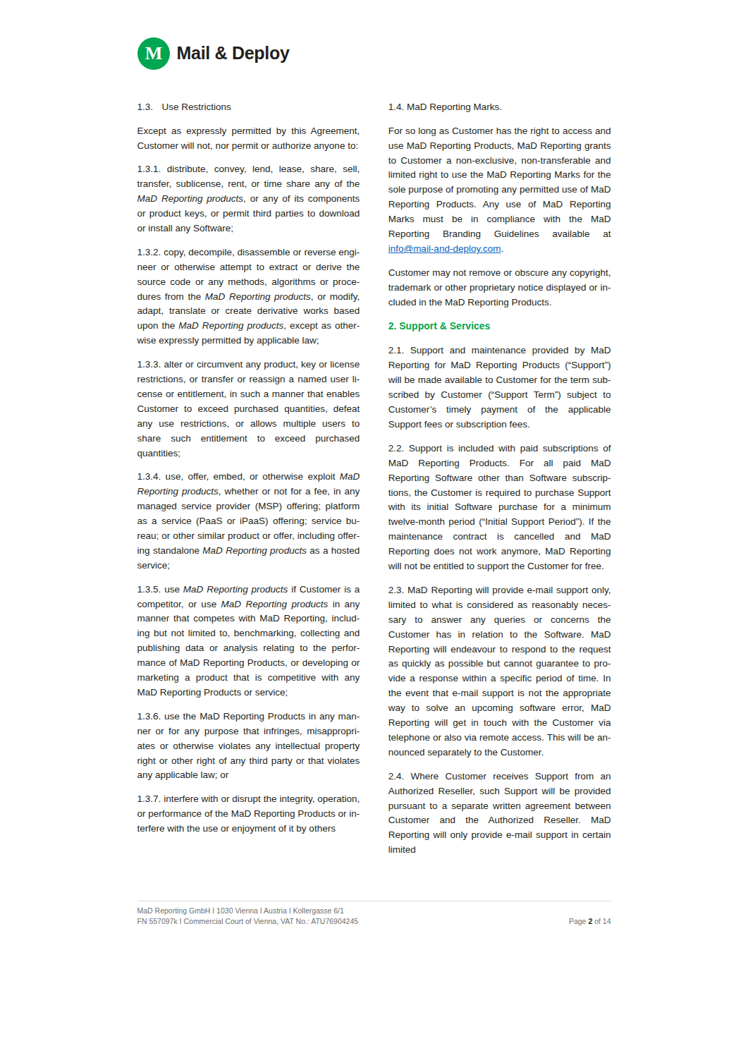M
Mail & Deploy
1.3. Use Restrictions
Except as expressly permitted by this Agreement, Customer will not, nor permit or authorize anyone to:
1.3.1. distribute, convey, lend, lease, share, sell, transfer, sublicense, rent, or time share any of the MaD Reporting products, or any of its components or product keys, or permit third parties to download or install any Software;
1.3.2. copy, decompile, disassemble or reverse engineer or otherwise attempt to extract or derive the source code or any methods, algorithms or procedures from the MaD Reporting products, or modify, adapt, translate or create derivative works based upon the MaD Reporting products, except as otherwise expressly permitted by applicable law;
1.3.3. alter or circumvent any product, key or license restrictions, or transfer or reassign a named user license or entitlement, in such a manner that enables Customer to exceed purchased quantities, defeat any use restrictions, or allows multiple users to share such entitlement to exceed purchased quantities;
1.3.4. use, offer, embed, or otherwise exploit MaD Reporting products, whether or not for a fee, in any managed service provider (MSP) offering; platform as a service (PaaS or iPaaS) offering; service bureau; or other similar product or offer, including offering standalone MaD Reporting products as a hosted service;
1.3.5. use MaD Reporting products if Customer is a competitor, or use MaD Reporting products in any manner that competes with MaD Reporting, including but not limited to, benchmarking, collecting and publishing data or analysis relating to the performance of MaD Reporting Products, or developing or marketing a product that is competitive with any MaD Reporting Products or service;
1.3.6. use the MaD Reporting Products in any manner or for any purpose that infringes, misappropriates or otherwise violates any intellectual property right or other right of any third party or that violates any applicable law; or
1.3.7. interfere with or disrupt the integrity, operation, or performance of the MaD Reporting Products or interfere with the use or enjoyment of it by others
1.4. MaD Reporting Marks.
For so long as Customer has the right to access and use MaD Reporting Products, MaD Reporting grants to Customer a non-exclusive, non-transferable and limited right to use the MaD Reporting Marks for the sole purpose of promoting any permitted use of MaD Reporting Products. Any use of MaD Reporting Marks must be in compliance with the MaD Reporting Branding Guidelines available at info@mail-and-deploy.com.
Customer may not remove or obscure any copyright, trademark or other proprietary notice displayed or included in the MaD Reporting Products.
2. Support & Services
2.1. Support and maintenance provided by MaD Reporting for MaD Reporting Products (“Support”) will be made available to Customer for the term subscribed by Customer (“Support Term”) subject to Customer’s timely payment of the applicable Support fees or subscription fees.
2.2. Support is included with paid subscriptions of MaD Reporting Products. For all paid MaD Reporting Software other than Software subscriptions, the Customer is required to purchase Support with its initial Software purchase for a minimum twelve-month period (“Initial Support Period”). If the maintenance contract is cancelled and MaD Reporting does not work anymore, MaD Reporting will not be entitled to support the Customer for free.
2.3. MaD Reporting will provide e-mail support only, limited to what is considered as reasonably necessary to answer any queries or concerns the Customer has in relation to the Software. MaD Reporting will endeavour to respond to the request as quickly as possible but cannot guarantee to provide a response within a specific period of time. In the event that e-mail support is not the appropriate way to solve an upcoming software error, MaD Reporting will get in touch with the Customer via telephone or also via remote access. This will be announced separately to the Customer.
2.4. Where Customer receives Support from an Authorized Reseller, such Support will be provided pursuant to a separate written agreement between Customer and the Authorized Reseller. MaD Reporting will only provide e-mail support in certain limited
MaD Reporting GmbH I 1030 Vienna I Austria I Kollergasse 6/1
FN 557097k I Commercial Court of Vienna, VAT No.: ATU76904245
Page 2 of 14